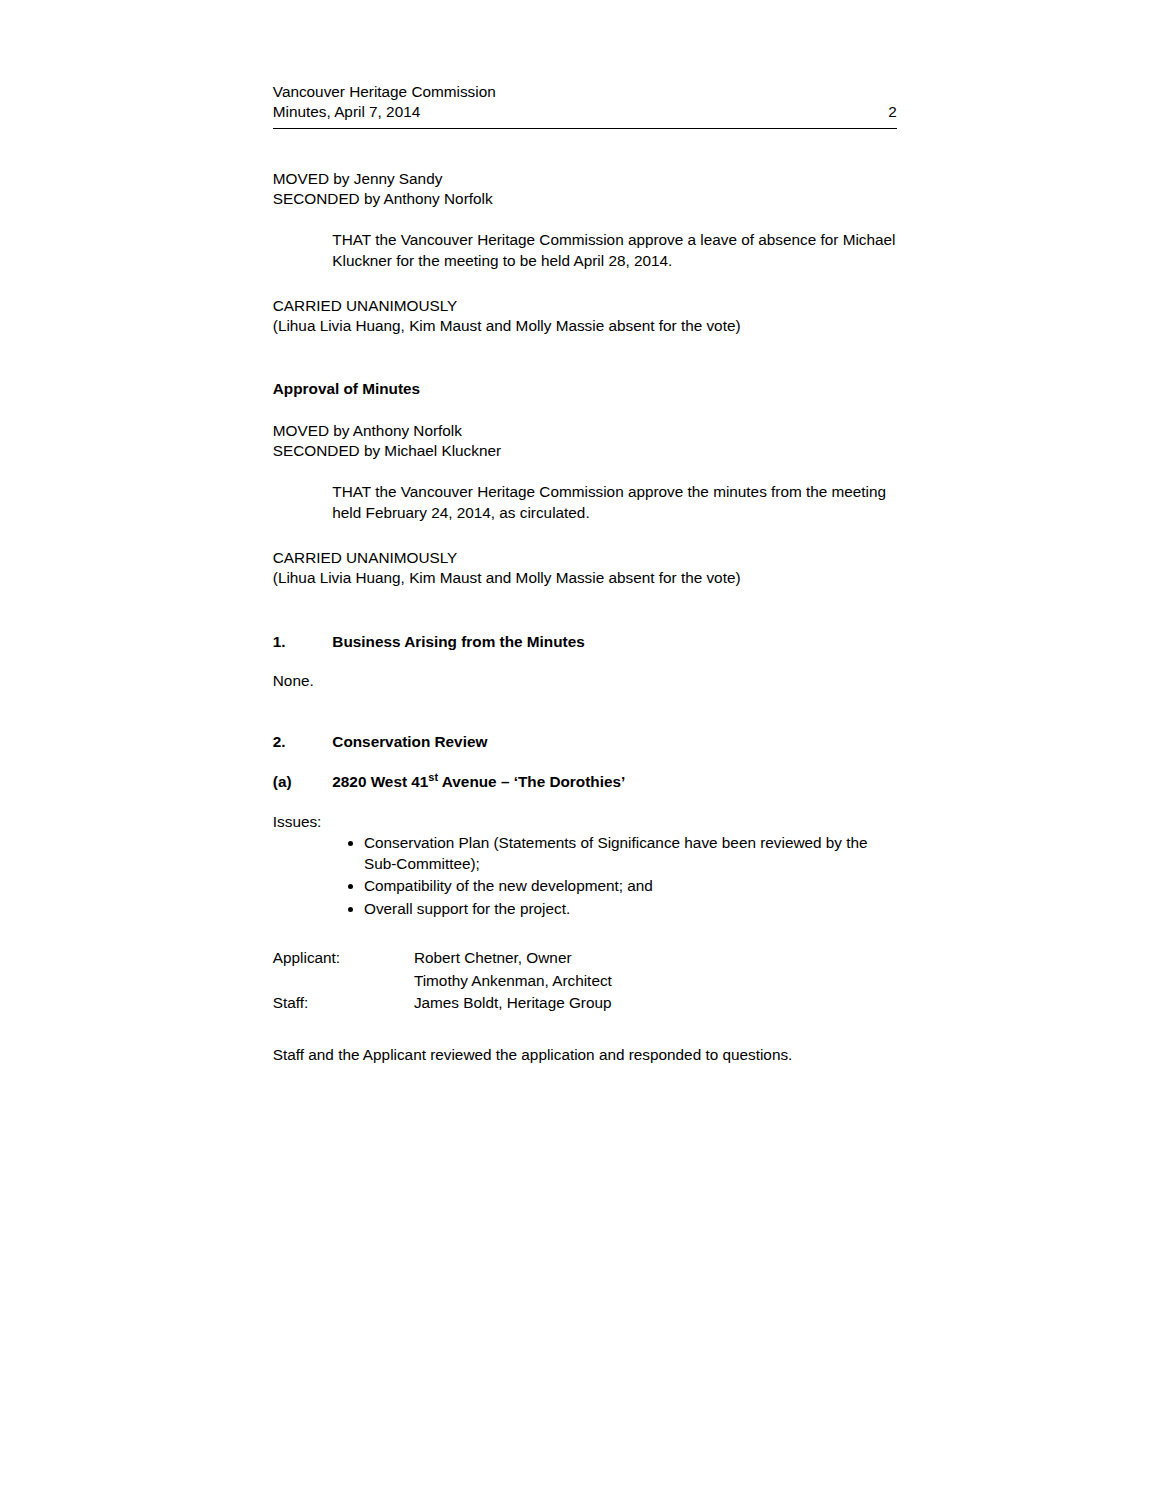Vancouver Heritage Commission
Minutes, April 7, 2014 2
MOVED by Jenny Sandy
SECONDED by Anthony Norfolk
THAT the Vancouver Heritage Commission approve a leave of absence for Michael Kluckner for the meeting to be held April 28, 2014.
CARRIED UNANIMOUSLY
(Lihua Livia Huang, Kim Maust and Molly Massie absent for the vote)
Approval of Minutes
MOVED by Anthony Norfolk
SECONDED by Michael Kluckner
THAT the Vancouver Heritage Commission approve the minutes from the meeting held February 24, 2014, as circulated.
CARRIED UNANIMOUSLY
(Lihua Livia Huang, Kim Maust and Molly Massie absent for the vote)
1. Business Arising from the Minutes
None.
2. Conservation Review
(a) 2820 West 41st Avenue – ‘The Dorothies’
Issues:
Conservation Plan (Statements of Significance have been reviewed by the Sub-Committee);
Compatibility of the new development; and
Overall support for the project.
| Applicant: | Robert Chetner, Owner |
| | Timothy Ankenman, Architect |
| Staff: | James Boldt, Heritage Group |
Staff and the Applicant reviewed the application and responded to questions.